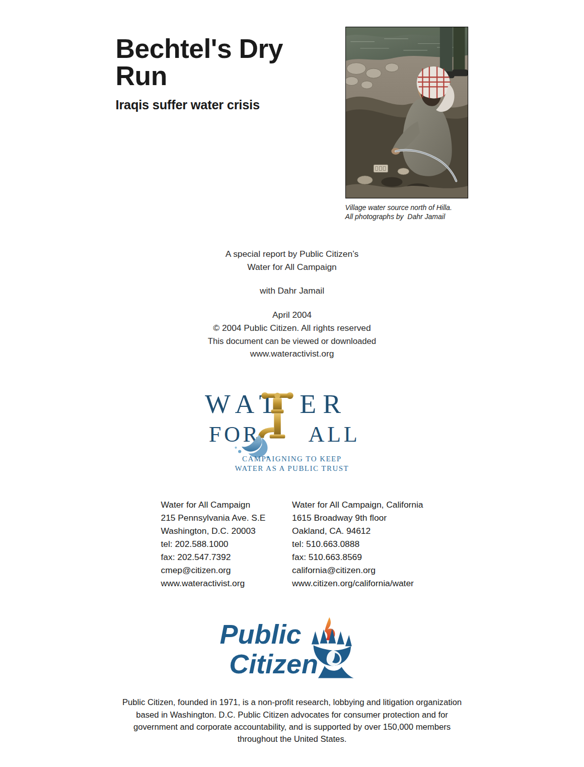Bechtel's Dry Run
Iraqis suffer water crisis
Village water source north of Hilla.
All photographs by Dahr Jamail
A special report by Public Citizen’s
Water for All Campaign
with Dahr Jamail
April 2004
© 2004 Public Citizen. All rights reserved
This document can be viewed or downloaded
www.wateractivist.org
W A T E R FOR ALL CAMPAIGNING TO KEEP WATER AS A PUBLIC TRUST
Water for All Campaign
215 Pennsylvania Ave. S.E
Washington, D.C. 20003
tel: 202.588.1000
fax: 202.547.7392
cmep@citizen.org
www.wateractivist.org
Water for All Campaign, California
1615 Broadway 9th floor
Oakland, CA. 94612
tel: 510.663.0888
fax: 510.663.8569
california@citizen.org
www.citizen.org/california/water
Public Citizen
Public Citizen, founded in 1971, is a non-profit research, lobbying and litigation organization based in Washington. D.C. Public Citizen advocates for consumer protection and for government and corporate accountability, and is supported by over 150,000 members throughout the United States.